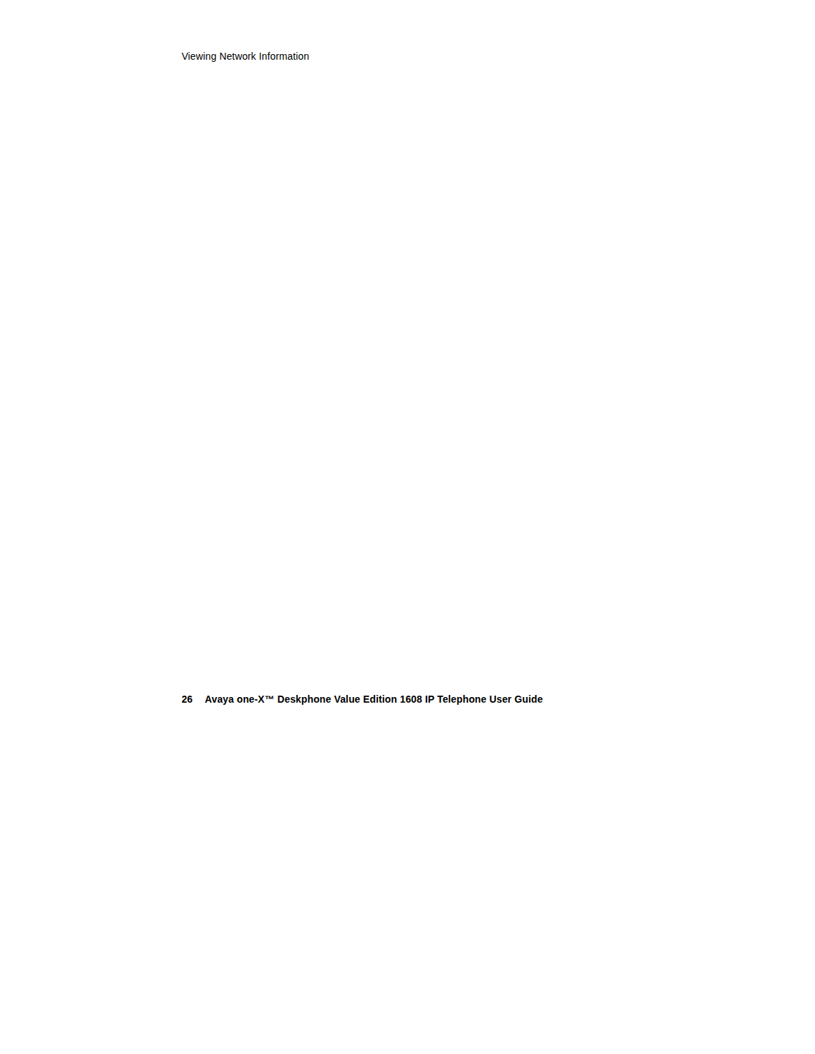Viewing Network Information
26 Avaya one-X™ Deskphone Value Edition 1608 IP Telephone User Guide